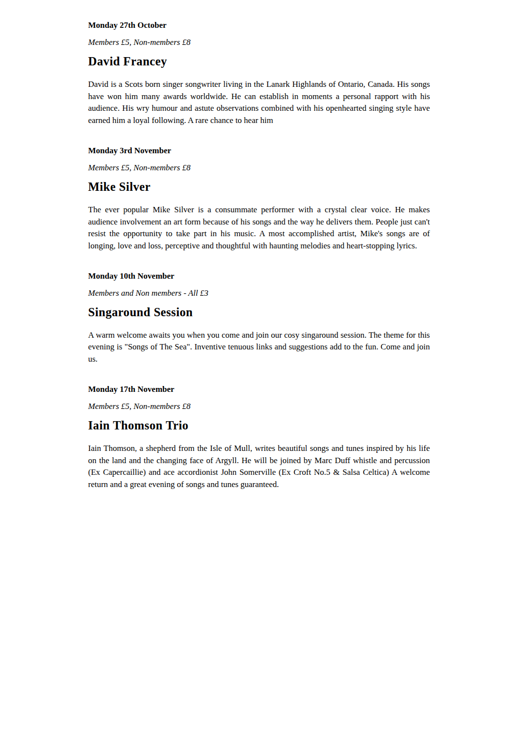Monday 27th October
Members £5, Non-members £8
David Francey
David is a Scots born singer songwriter living in the Lanark Highlands of Ontario, Canada. His songs have won him many awards worldwide. He can establish in moments a personal rapport with his audience. His wry humour and astute observations combined with his openhearted singing style have earned him a loyal following. A rare chance to hear him
Monday 3rd November
Members £5, Non-members £8
Mike Silver
The ever popular Mike Silver is a consummate performer with a crystal clear voice. He makes audience involvement an art form because of his songs and the way he delivers them. People just can't resist the opportunity to take part in his music. A most accomplished artist, Mike's songs are of longing, love and loss, perceptive and thoughtful with haunting melodies and heart-stopping lyrics.
Monday 10th November
Members and Non members - All £3
Singaround Session
A warm welcome awaits you when you come and join our cosy singaround session. The theme for this evening is "Songs of The Sea". Inventive tenuous links and suggestions add to the fun. Come and join us.
Monday 17th November
Members £5, Non-members £8
Iain Thomson Trio
Iain Thomson, a shepherd from the Isle of Mull, writes beautiful songs and tunes inspired by his life on the land and the changing face of Argyll. He will be joined by Marc Duff whistle and percussion (Ex Capercaillie) and ace accordionist John Somerville (Ex Croft No.5 & Salsa Celtica) A welcome return and a great evening of songs and tunes guaranteed.